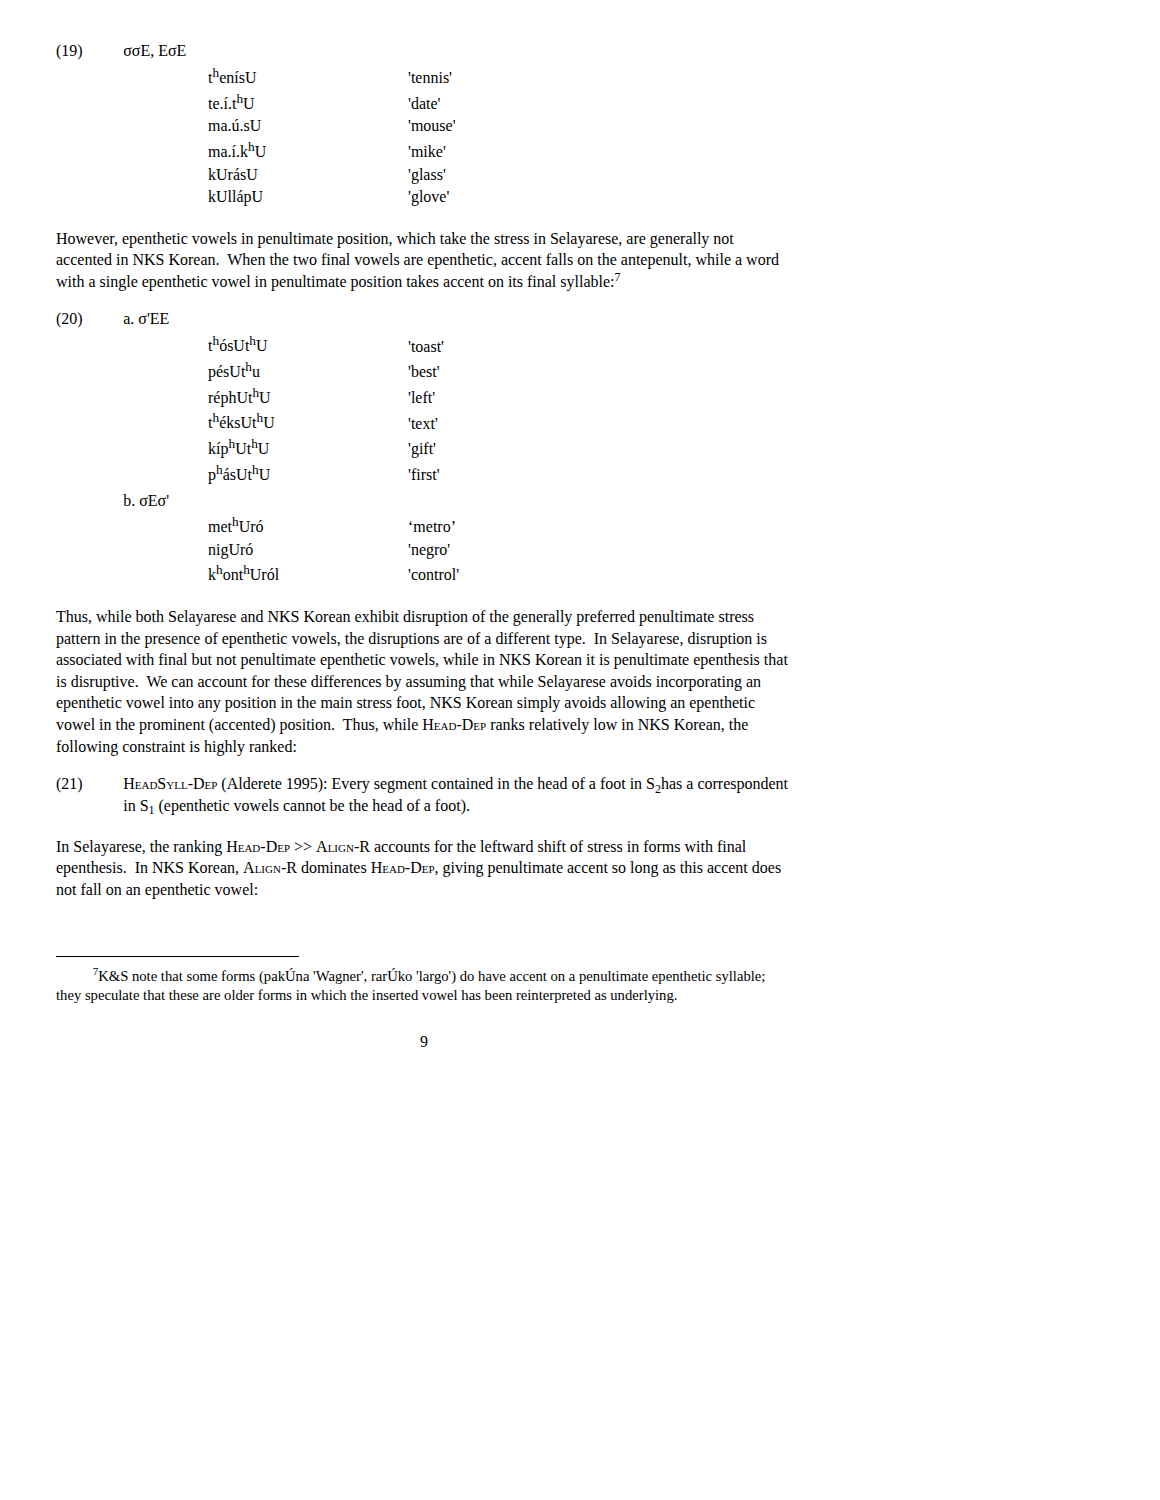(19) σσE, EσE
| t h enísU | 'tennis' |
| te.í.t h U | 'date' |
| ma.ú.sU | 'mouse' |
| ma.í.k h U | 'mike' |
| kUrásU | 'glass' |
| kUllápU | 'glove' |
However, epenthetic vowels in penultimate position, which take the stress in Selayarese, are generally not accented in NKS Korean. When the two final vowels are epenthetic, accent falls on the antepenult, while a word with a single epenthetic vowel in penultimate position takes accent on its final syllable:7
(20) a. σ'EE
| t h ósUt h U | 'toast' |
| pésUt h u | 'best' |
| réphUt h U | 'left' |
| t h éksUt h U | 'text' |
| kíp h Ut h U | 'gift' |
| p h ásUt h U | 'first' |
b. σEσ'
| met h Uró | ‘metro’ |
| nigUró | 'negro' |
| k h ont h Uról | 'control' |
Thus, while both Selayarese and NKS Korean exhibit disruption of the generally preferred penultimate stress pattern in the presence of epenthetic vowels, the disruptions are of a different type. In Selayarese, disruption is associated with final but not penultimate epenthetic vowels, while in NKS Korean it is penultimate epenthesis that is disruptive. We can account for these differences by assuming that while Selayarese avoids incorporating an epenthetic vowel into any position in the main stress foot, NKS Korean simply avoids allowing an epenthetic vowel in the prominent (accented) position. Thus, while Head-Dep ranks relatively low in NKS Korean, the following constraint is highly ranked:
(21) HeadSyll-Dep (Alderete 1995): Every segment contained in the head of a foot in S2has a correspondent in S1 (epenthetic vowels cannot be the head of a foot).
In Selayarese, the ranking Head-Dep >> Align-R accounts for the leftward shift of stress in forms with final epenthesis. In NKS Korean, Align-R dominates Head-Dep, giving penultimate accent so long as this accent does not fall on an epenthetic vowel:
7K&S note that some forms (pakÚna 'Wagner', rarÚko 'largo') do have accent on a penultimate epenthetic syllable; they speculate that these are older forms in which the inserted vowel has been reinterpreted as underlying.
9